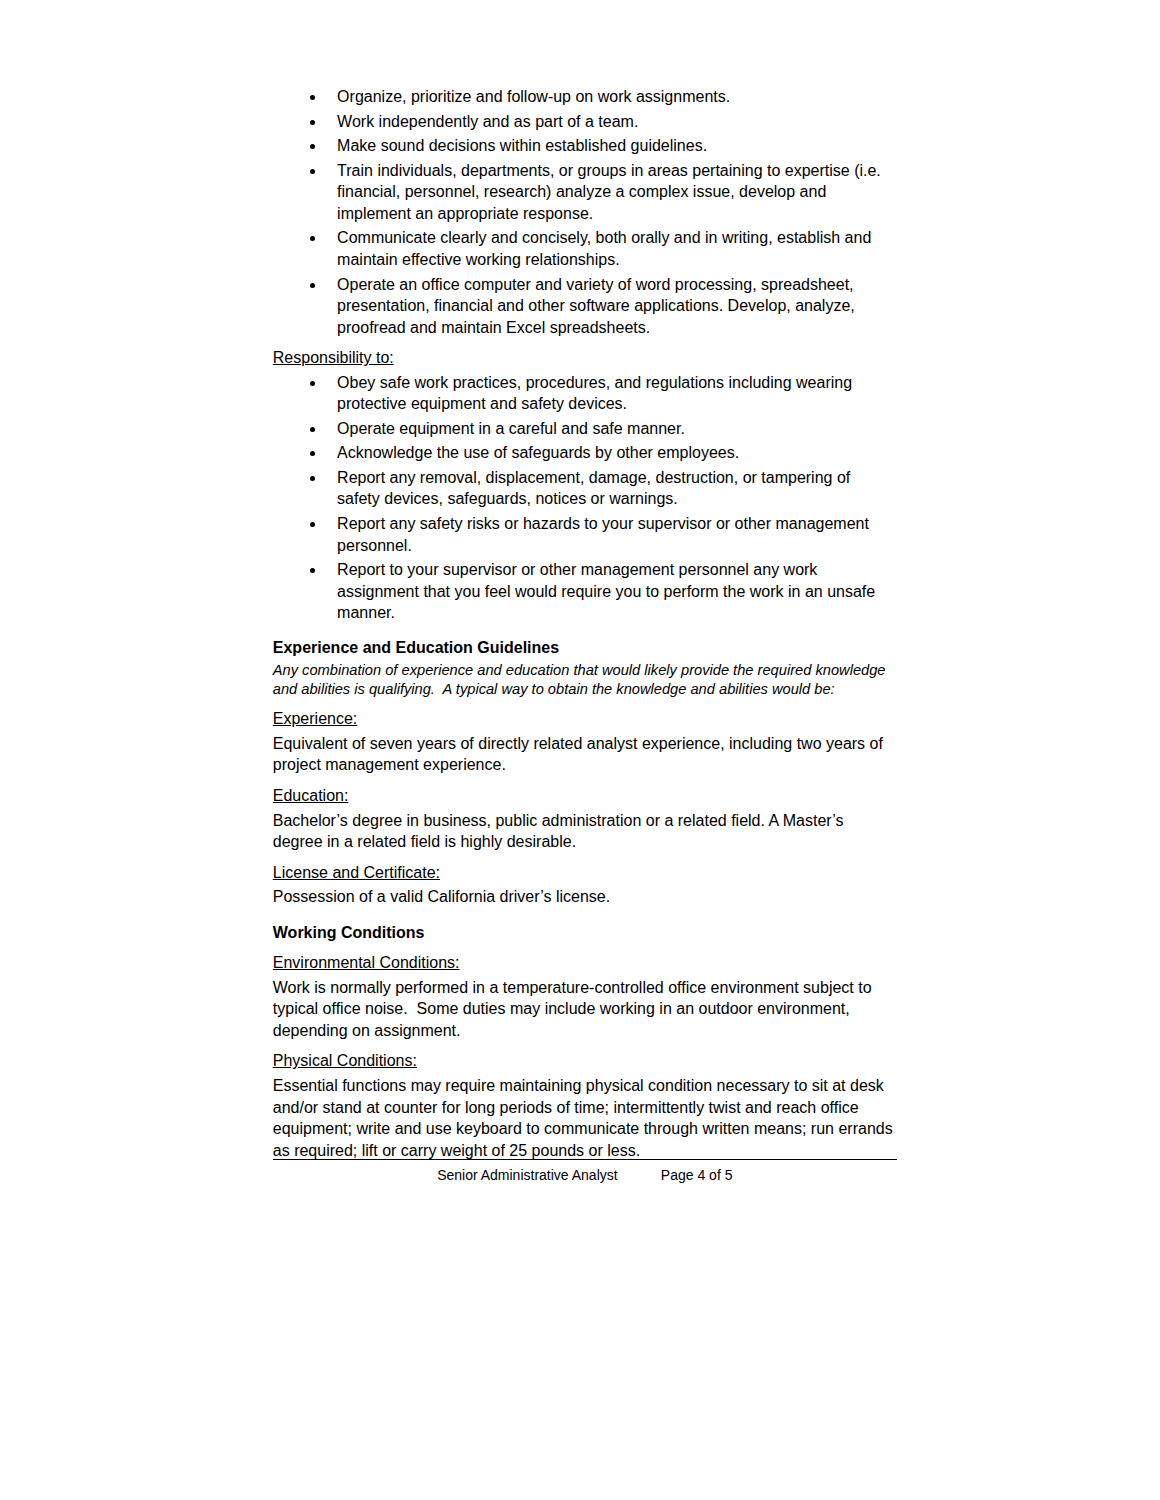Organize, prioritize and follow-up on work assignments.
Work independently and as part of a team.
Make sound decisions within established guidelines.
Train individuals, departments, or groups in areas pertaining to expertise (i.e. financial, personnel, research) analyze a complex issue, develop and implement an appropriate response.
Communicate clearly and concisely, both orally and in writing, establish and maintain effective working relationships.
Operate an office computer and variety of word processing, spreadsheet, presentation, financial and other software applications. Develop, analyze, proofread and maintain Excel spreadsheets.
Responsibility to:
Obey safe work practices, procedures, and regulations including wearing protective equipment and safety devices.
Operate equipment in a careful and safe manner.
Acknowledge the use of safeguards by other employees.
Report any removal, displacement, damage, destruction, or tampering of safety devices, safeguards, notices or warnings.
Report any safety risks or hazards to your supervisor or other management personnel.
Report to your supervisor or other management personnel any work assignment that you feel would require you to perform the work in an unsafe manner.
Experience and Education Guidelines
Any combination of experience and education that would likely provide the required knowledge and abilities is qualifying. A typical way to obtain the knowledge and abilities would be:
Experience:
Equivalent of seven years of directly related analyst experience, including two years of project management experience.
Education:
Bachelor’s degree in business, public administration or a related field. A Master’s degree in a related field is highly desirable.
License and Certificate:
Possession of a valid California driver’s license.
Working Conditions
Environmental Conditions:
Work is normally performed in a temperature-controlled office environment subject to typical office noise. Some duties may include working in an outdoor environment, depending on assignment.
Physical Conditions:
Essential functions may require maintaining physical condition necessary to sit at desk and/or stand at counter for long periods of time; intermittently twist and reach office equipment; write and use keyboard to communicate through written means; run errands as required; lift or carry weight of 25 pounds or less.
Senior Administrative Analyst Page 4 of 5